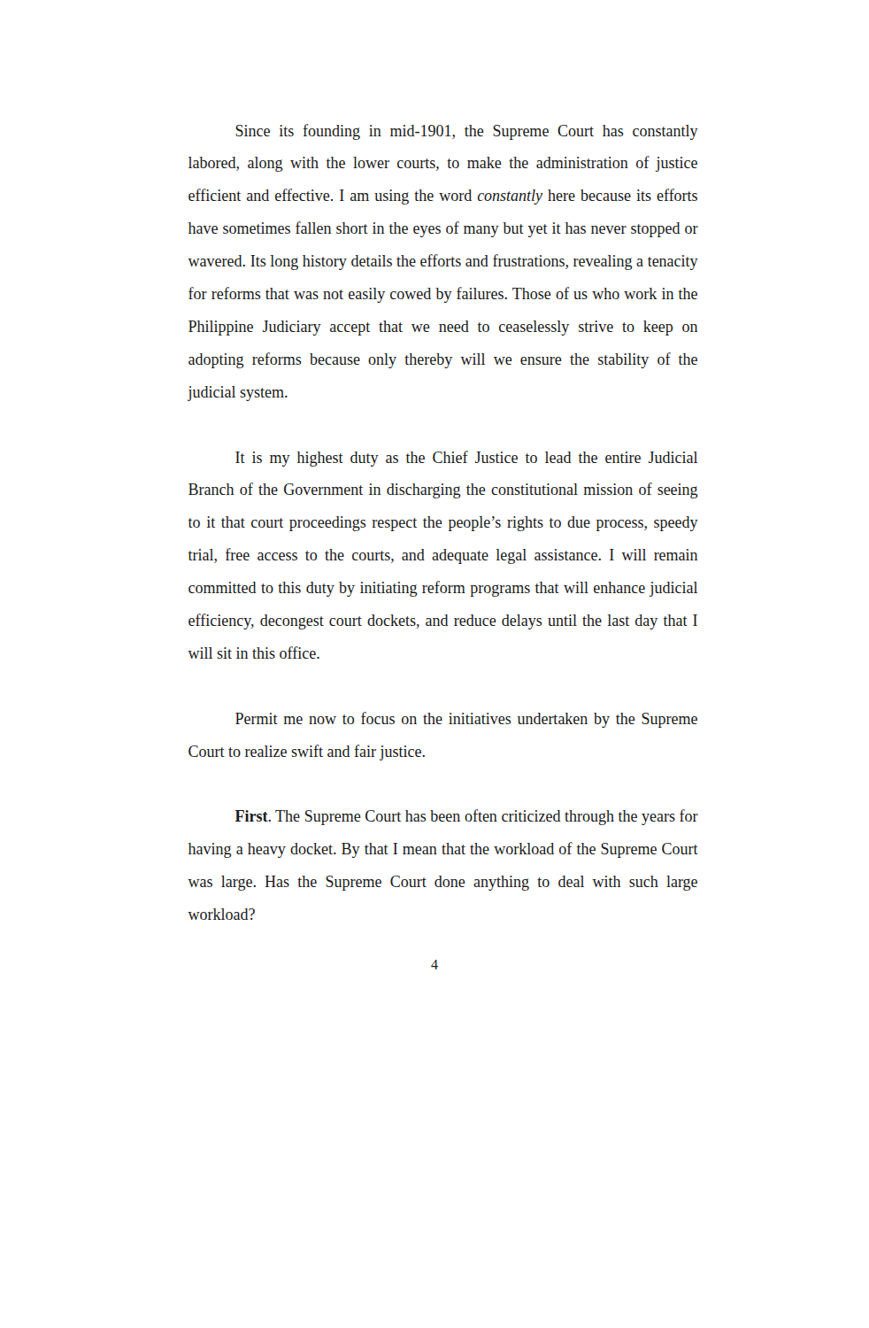Since its founding in mid-1901, the Supreme Court has constantly labored, along with the lower courts, to make the administration of justice efficient and effective. I am using the word constantly here because its efforts have sometimes fallen short in the eyes of many but yet it has never stopped or wavered. Its long history details the efforts and frustrations, revealing a tenacity for reforms that was not easily cowed by failures. Those of us who work in the Philippine Judiciary accept that we need to ceaselessly strive to keep on adopting reforms because only thereby will we ensure the stability of the judicial system.
It is my highest duty as the Chief Justice to lead the entire Judicial Branch of the Government in discharging the constitutional mission of seeing to it that court proceedings respect the people’s rights to due process, speedy trial, free access to the courts, and adequate legal assistance. I will remain committed to this duty by initiating reform programs that will enhance judicial efficiency, decongest court dockets, and reduce delays until the last day that I will sit in this office.
Permit me now to focus on the initiatives undertaken by the Supreme Court to realize swift and fair justice.
First. The Supreme Court has been often criticized through the years for having a heavy docket. By that I mean that the workload of the Supreme Court was large. Has the Supreme Court done anything to deal with such large workload?
4